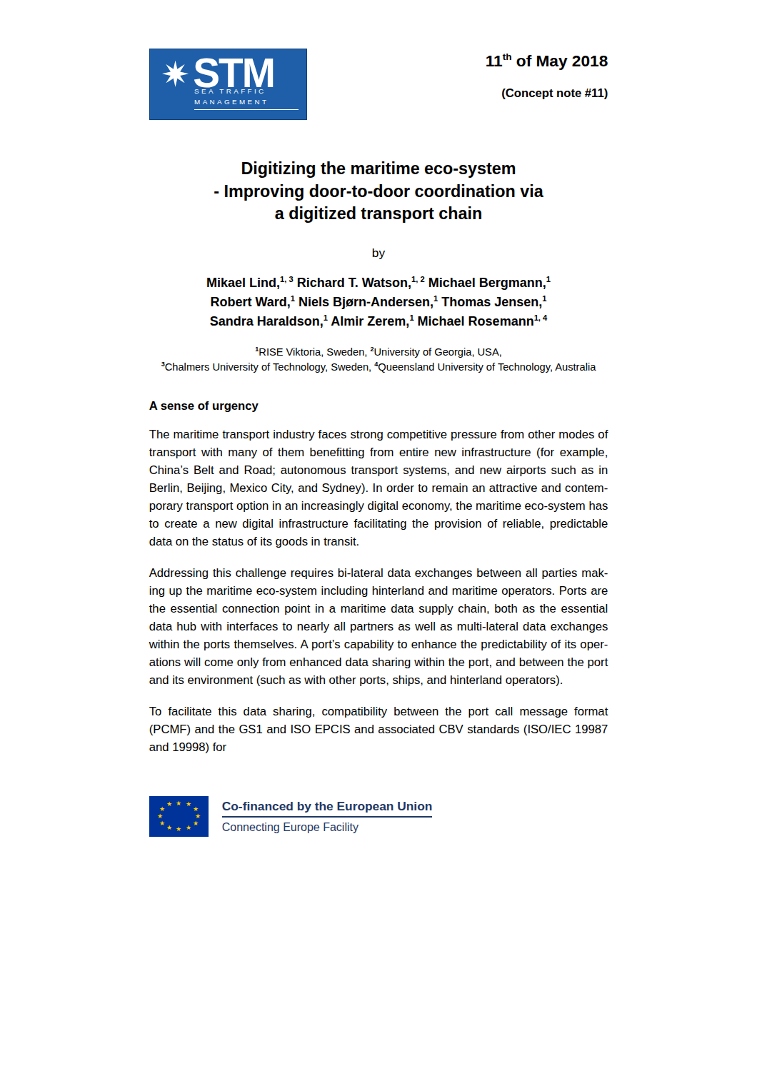✷
STM
Sea Traffic Management
11th of May 2018
(Concept note #11)
Digitizing the maritime eco-system
- Improving door-to-door coordination via
a digitized transport chain
by
Mikael Lind,1, 3 Richard T. Watson,1, 2 Michael Bergmann,1
Robert Ward,1 Niels Bjørn-Andersen,1 Thomas Jensen,1
Sandra Haraldson,1 Almir Zerem,1 Michael Rosemann1, 4
1RISE Viktoria, Sweden, 2University of Georgia, USA,
3Chalmers University of Technology, Sweden, 4Queensland University of Technology, Australia
A sense of urgency
The maritime transport industry faces strong competitive pressure from other modes of transport with many of them benefitting from entire new infrastructure (for example, China’s Belt and Road; autonomous transport systems, and new airports such as in Berlin, Beijing, Mexico City, and Sydney). In order to remain an attractive and contemporary transport option in an increasingly digital economy, the maritime eco-system has to create a new digital infrastructure facilitating the provision of reliable, predictable data on the status of its goods in transit.
Addressing this challenge requires bi-lateral data exchanges between all parties making up the maritime eco-system including hinterland and maritime operators. Ports are the essential connection point in a maritime data supply chain, both as the essential data hub with interfaces to nearly all partners as well as multi-lateral data exchanges within the ports themselves. A port’s capability to enhance the predictability of its operations will come only from enhanced data sharing within the port, and between the port and its environment (such as with other ports, ships, and hinterland operators).
To facilitate this data sharing, compatibility between the port call message format (PCMF) and the GS1 and ISO EPCIS and associated CBV standards (ISO/IEC 19987 and 19998) for
★ ★ ★ ★ ★ ★ ★ ★ ★ ★ ★ ★
Co-financed by the European Union
Connecting Europe Facility